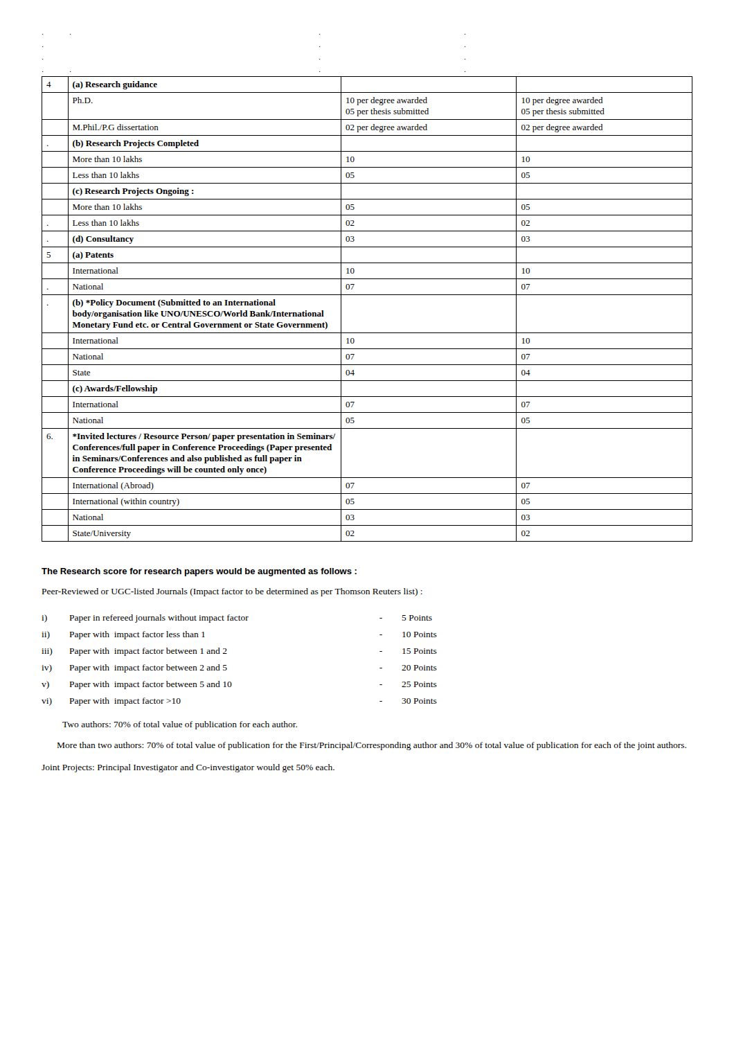. . . . . . . . . . . . . .
| 4 | (a) Research guidance | | |
| | Ph.D. | 10 per degree awarded 05 per thesis submitted | 10 per degree awarded 05 per thesis submitted |
| | M.Phil./P.G dissertation | 02 per degree awarded | 02 per degree awarded |
| . | (b) Research Projects Completed | | |
| | More than 10 lakhs | 10 | 10 |
| | Less than 10 lakhs | 05 | 05 |
| | (c) Research Projects Ongoing : | | |
| | More than 10 lakhs | 05 | 05 |
| . | Less than 10 lakhs | 02 | 02 |
| . | (d) Consultancy | 03 | 03 |
| 5 | (a) Patents | | |
| | International | 10 | 10 |
| . | National | 07 | 07 |
| . | (b) *Policy Document (Submitted to an International body/organisation like UNO/UNESCO/World Bank/International Monetary Fund etc. or Central Government or State Government) | | |
| | International | 10 | 10 |
| | National | 07 | 07 |
| | State | 04 | 04 |
| | (c) Awards/Fellowship | | |
| | International | 07 | 07 |
| | National | 05 | 05 |
| 6. | *Invited lectures / Resource Person/ paper presentation in Seminars/ Conferences/full paper in Conference Proceedings (Paper presented in Seminars/Conferences and also published as full paper in Conference Proceedings will be counted only once) | | |
| | International (Abroad) | 07 | 07 |
| | International (within country) | 05 | 05 |
| | National | 03 | 03 |
| | State/University | 02 | 02 |
The Research score for research papers would be augmented as follows :
Peer-Reviewed or UGC-listed Journals (Impact factor to be determined as per Thomson Reuters list) :
| i) | Paper in refereed journals without impact factor | - | 5 Points |
| ii) | Paper with impact factor less than 1 | - | 10 Points |
| iii) | Paper with impact factor between 1 and 2 | - | 15 Points |
| iv) | Paper with impact factor between 2 and 5 | - | 20 Points |
| v) | Paper with impact factor between 5 and 10 | - | 25 Points |
| vi) | Paper with impact factor >10 | - | 30 Points |
Two authors: 70% of total value of publication for each author.
More than two authors: 70% of total value of publication for the First/Principal/Corresponding author and 30% of total value of publication for each of the joint authors.
Joint Projects: Principal Investigator and Co-investigator would get 50% each.